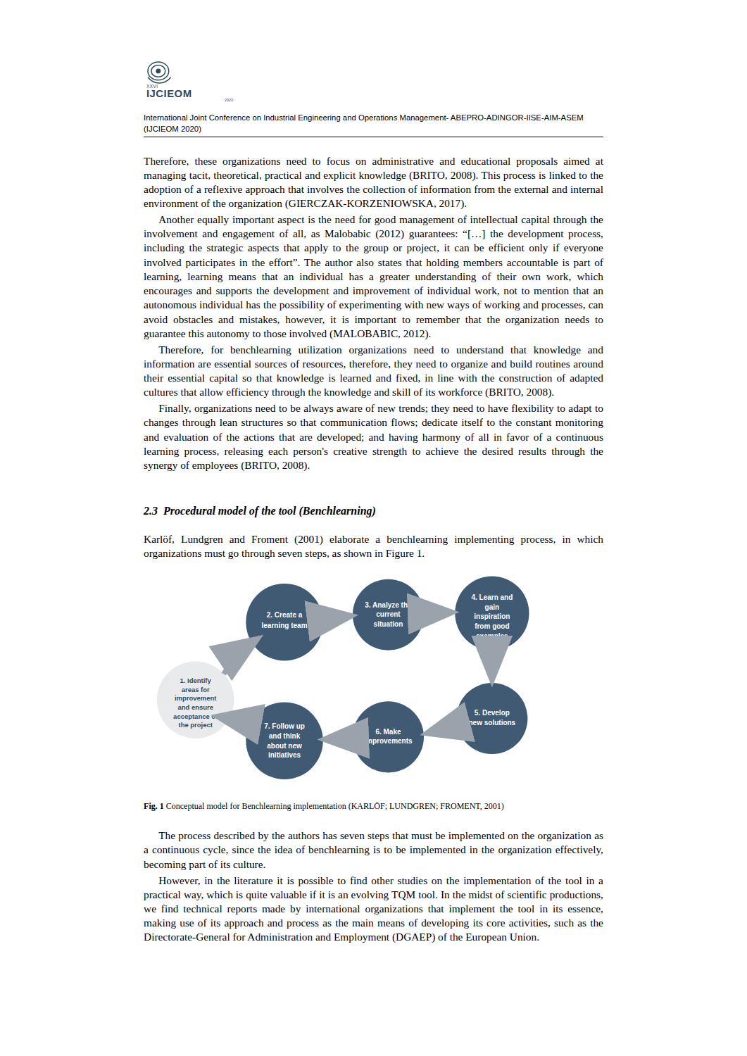XXVI IJCIEOM 2020
International Joint Conference on Industrial Engineering and Operations Management- ABEPRO-ADINGOR-IISE-AIM-ASEM (IJCIEOM 2020)
Therefore, these organizations need to focus on administrative and educational proposals aimed at managing tacit, theoretical, practical and explicit knowledge (BRITO, 2008). This process is linked to the adoption of a reflexive approach that involves the collection of information from the external and internal environment of the organization (GIERCZAK-KORZENIOWSKA, 2017).
Another equally important aspect is the need for good management of intellectual capital through the involvement and engagement of all, as Malobabic (2012) guarantees: “[…] the development process, including the strategic aspects that apply to the group or project, it can be efficient only if everyone involved participates in the effort”. The author also states that holding members accountable is part of learning, learning means that an individual has a greater understanding of their own work, which encourages and supports the development and improvement of individual work, not to mention that an autonomous individual has the possibility of experimenting with new ways of working and processes, can avoid obstacles and mistakes, however, it is important to remember that the organization needs to guarantee this autonomy to those involved (MALOBABIC, 2012).
Therefore, for benchlearning utilization organizations need to understand that knowledge and information are essential sources of resources, therefore, they need to organize and build routines around their essential capital so that knowledge is learned and fixed, in line with the construction of adapted cultures that allow efficiency through the knowledge and skill of its workforce (BRITO, 2008).
Finally, organizations need to be always aware of new trends; they need to have flexibility to adapt to changes through lean structures so that communication flows; dedicate itself to the constant monitoring and evaluation of the actions that are developed; and having harmony of all in favor of a continuous learning process, releasing each person's creative strength to achieve the desired results through the synergy of employees (BRITO, 2008).
2.3 Procedural model of the tool (Benchlearning)
Karlöf, Lundgren and Froment (2001) elaborate a benchlearning implementing process, in which organizations must go through seven steps, as shown in Figure 1.
1. Identify areas for improvement and ensure acceptance of the project 2. Create a learning team 3. Analyze the current situation 4. Learn and gain inspiration from good examples 5. Develop new solutions 6. Make improvements 7. Follow up and think about new initiatives
Fig. 1 Conceptual model for Benchlearning implementation (KARLÖF; LUNDGREN; FROMENT, 2001)
The process described by the authors has seven steps that must be implemented on the organization as a continuous cycle, since the idea of benchlearning is to be implemented in the organization effectively, becoming part of its culture.
However, in the literature it is possible to find other studies on the implementation of the tool in a practical way, which is quite valuable if it is an evolving TQM tool. In the midst of scientific productions, we find technical reports made by international organizations that implement the tool in its essence, making use of its approach and process as the main means of developing its core activities, such as the Directorate-General for Administration and Employment (DGAEP) of the European Union.